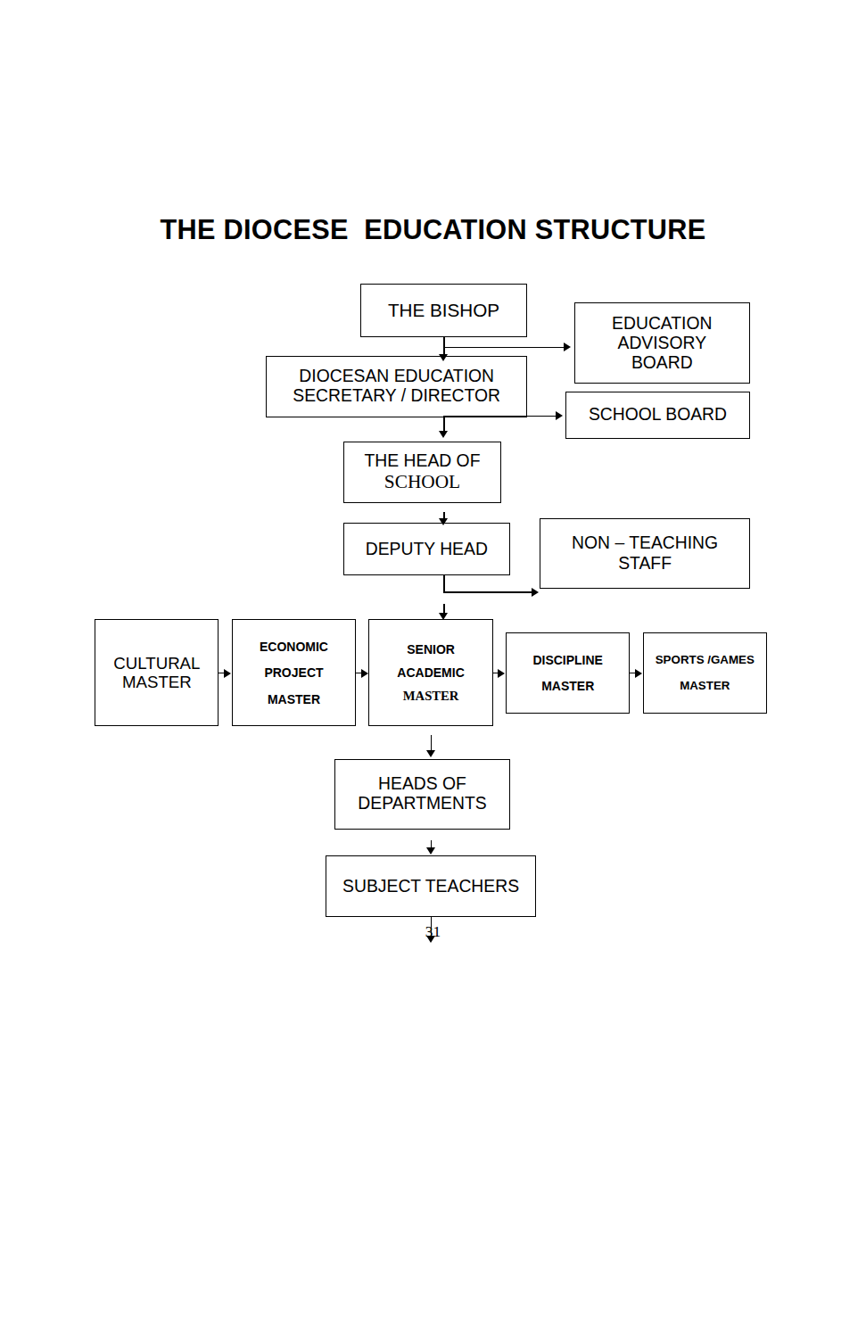THE DIOCESE EDUCATION STRUCTURE
THE BISHOP
EDUCATION
ADVISORY
BOARD
DIOCESAN EDUCATION
SECRETARY / DIRECTOR
SCHOOL BOARD
THE HEAD OF SCHOOL
DEPUTY HEAD
NON – TEACHING
STAFF
CULTURAL MASTER
ECONOMIC PROJECT MASTER
SENIOR ACADEMIC MASTER
DISCIPLINE MASTER
SPORTS /GAMES MASTER
HEADS OF DEPARTMENTS
SUBJECT TEACHERS
31